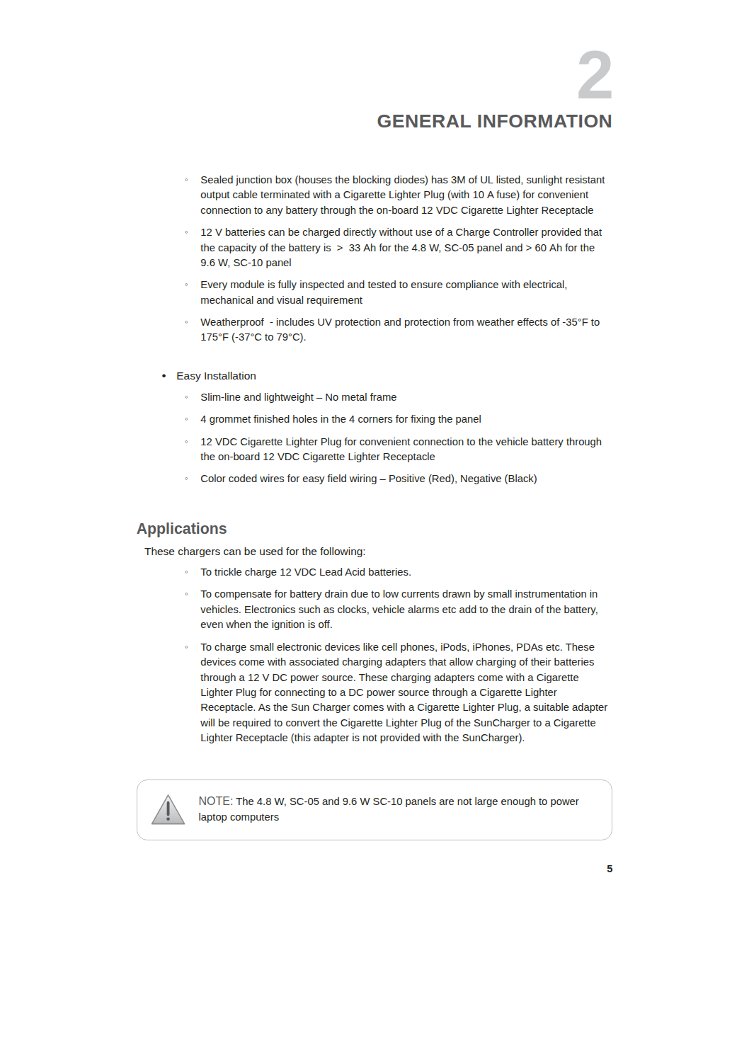2
General Information
Sealed junction box (houses the blocking diodes) has 3M of UL listed, sunlight resistant output cable terminated with a Cigarette Lighter Plug (with 10 A fuse) for convenient connection to any battery through the on-board 12 VDC Cigarette Lighter Receptacle
12 V batteries can be charged directly without use of a Charge Controller provided that the capacity of the battery is > 33 Ah for the 4.8 W, SC-05 panel and > 60 Ah for the 9.6 W, SC-10 panel
Every module is fully inspected and tested to ensure compliance with electrical, mechanical and visual requirement
Weatherproof - includes UV protection and protection from weather effects of -35°F to 175°F (-37°C to 79°C).
Easy Installation
Slim-line and lightweight – No metal frame
4 grommet finished holes in the 4 corners for fixing the panel
12 VDC Cigarette Lighter Plug for convenient connection to the vehicle battery through the on-board 12 VDC Cigarette Lighter Receptacle
Color coded wires for easy field wiring – Positive (Red), Negative (Black)
Applications
These chargers can be used for the following:
To trickle charge 12 VDC Lead Acid batteries.
To compensate for battery drain due to low currents drawn by small instrumentation in vehicles. Electronics such as clocks, vehicle alarms etc add to the drain of the battery, even when the ignition is off.
To charge small electronic devices like cell phones, iPods, iPhones, PDAs etc. These devices come with associated charging adapters that allow charging of their batteries through a 12 V DC power source. These charging adapters come with a Cigarette Lighter Plug for connecting to a DC power source through a Cigarette Lighter Receptacle. As the Sun Charger comes with a Cigarette Lighter Plug, a suitable adapter will be required to convert the Cigarette Lighter Plug of the SunCharger to a Cigarette Lighter Receptacle (this adapter is not provided with the SunCharger).
NOTE: The 4.8 W, SC-05 and 9.6 W SC-10 panels are not large enough to power laptop computers
5